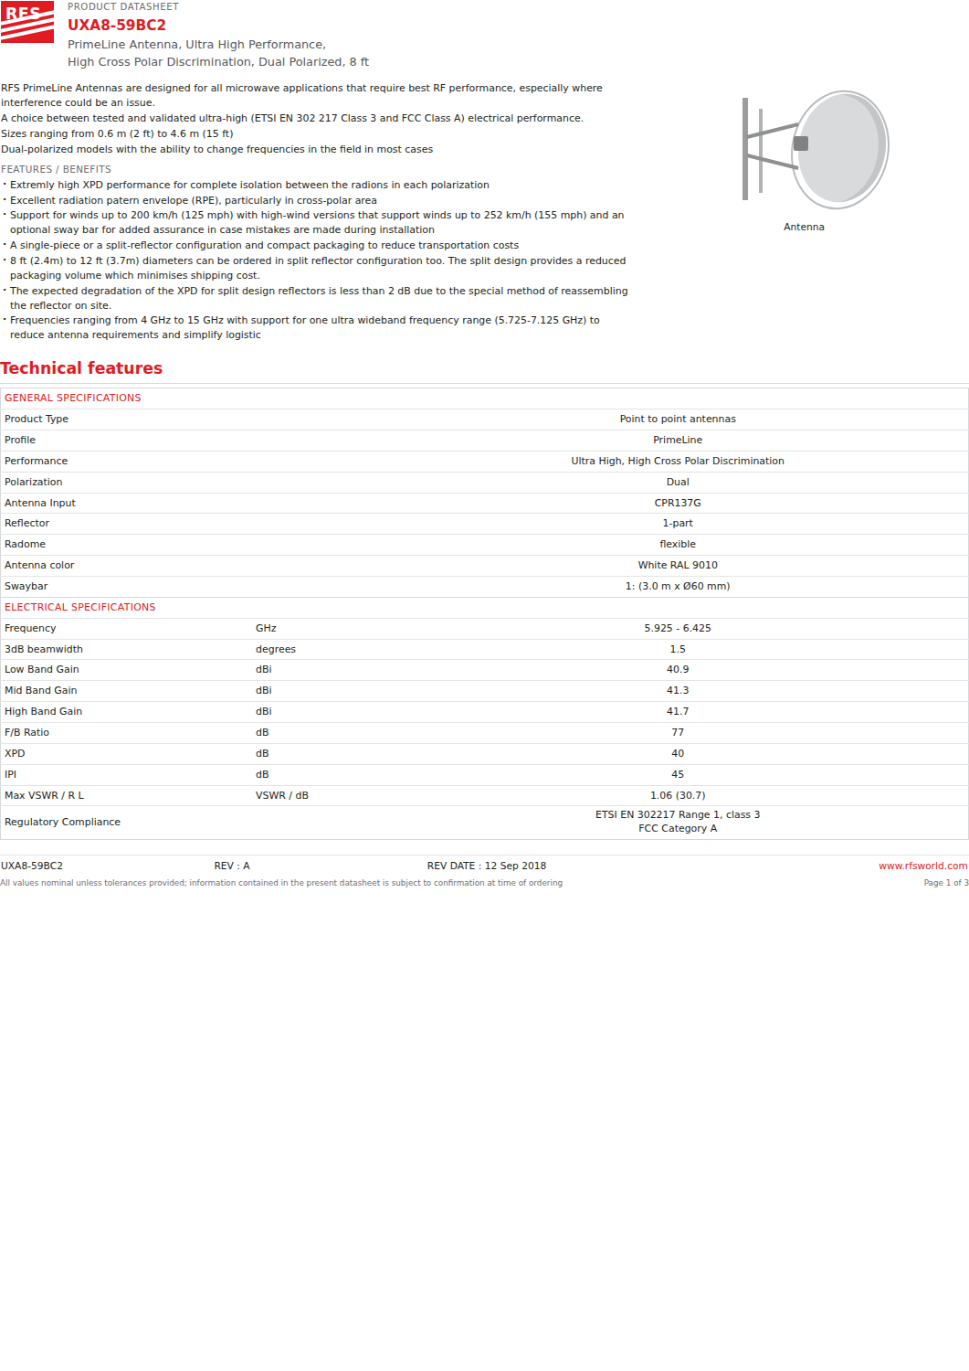| RFS | PRODUCT DATASHEET UXA8-59BC2 PrimeLine Antenna, Ultra High Performance, High Cross Polar Discrimination, Dual Polarized, 8 ft |
| RFS PrimeLine Antennas are designed for all microwave applications that require best RF performance, especially where interference could be an issue. A choice between tested and validated ultra-high (ETSI EN 302 217 Class 3 and FCC Class A) electrical performance. Sizes ranging from 0.6 m (2 ft) to 4.6 m (15 ft) Dual-polarized models with the ability to change frequencies in the field in most cases FEATURES / BENEFITS Extremly high XPD performance for complete isolation between the radions in each polarization Excellent radiation patern envelope (RPE), particularly in cross-polar area Support for winds up to 200 km/h (125 mph) with high-wind versions that support winds up to 252 km/h (155 mph) and an optional sway bar for added assurance in case mistakes are made during installation A single-piece or a split-reflector configuration and compact packaging to reduce transportation costs 8 ft (2.4m) to 12 ft (3.7m) diameters can be ordered in split reflector configuration too. The split design provides a reduced packaging volume which minimises shipping cost. The expected degradation of the XPD for split design reflectors is less than 2 dB due to the special method of reassembling the reflector on site. Frequencies ranging from 4 GHz to 15 GHz with support for one ultra wideband frequency range (5.725-7.125 GHz) to reduce antenna requirements and simplify logistic | Antenna |
Technical features
| GENERAL SPECIFICATIONS |
| Product Type | | Point to point antennas |
| Profile | | PrimeLine |
| Performance | | Ultra High, High Cross Polar Discrimination |
| Polarization | | Dual |
| Antenna Input | | CPR137G |
| Reflector | | 1-part |
| Radome | | flexible |
| Antenna color | | White RAL 9010 |
| Swaybar | | 1: (3.0 m x Ø60 mm) |
| ELECTRICAL SPECIFICATIONS |
| Frequency | GHz | 5.925 - 6.425 |
| 3dB beamwidth | degrees | 1.5 |
| Low Band Gain | dBi | 40.9 |
| Mid Band Gain | dBi | 41.3 |
| High Band Gain | dBi | 41.7 |
| F/B Ratio | dB | 77 |
| XPD | dB | 40 |
| IPI | dB | 45 |
| Max VSWR / R L | VSWR / dB | 1.06 (30.7) |
| Regulatory Compliance | | ETSI EN 302217 Range 1, class 3 FCC Category A |
| UXA8-59BC2 | REV : A | REV DATE : 12 Sep 2018 | www.rfsworld.com |
All values nominal unless tolerances provided; information contained in the present datasheet is subject to confirmation at time of ordering Page 1 of 3